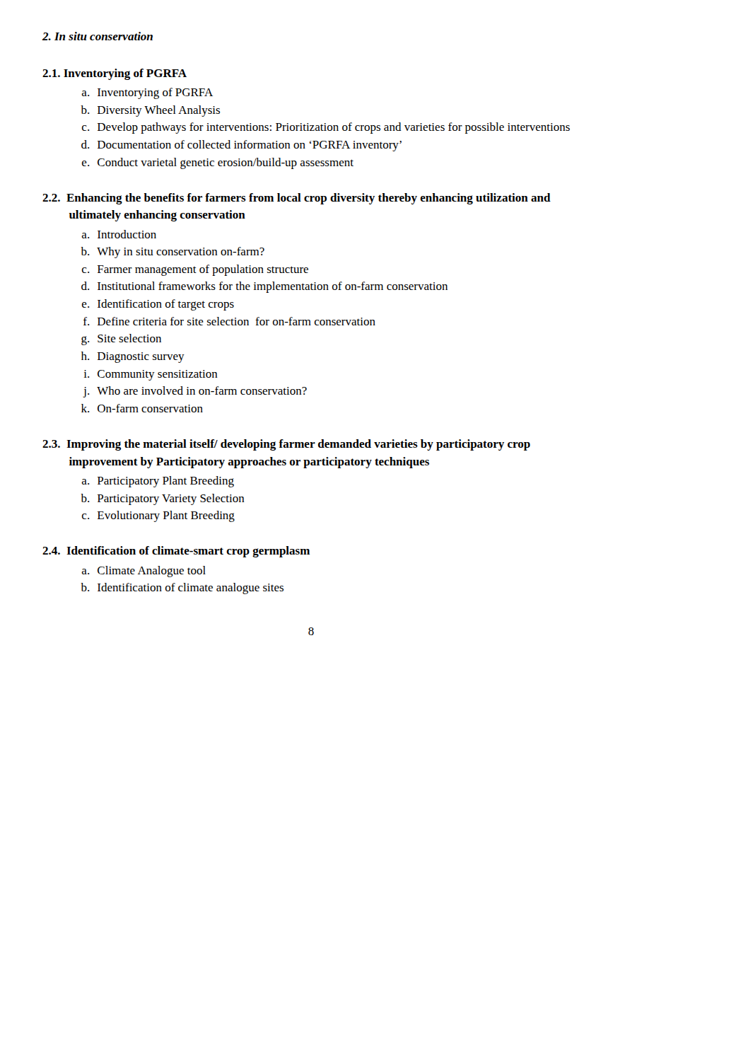2. In situ conservation
2.1. Inventorying of PGRFA
Inventorying of PGRFA
Diversity Wheel Analysis
Develop pathways for interventions: Prioritization of crops and varieties for possible interventions
Documentation of collected information on ‘PGRFA inventory’
Conduct varietal genetic erosion/build-up assessment
2.2. Enhancing the benefits for farmers from local crop diversity thereby enhancing utilization and ultimately enhancing conservation
Introduction
Why in situ conservation on-farm?
Farmer management of population structure
Institutional frameworks for the implementation of on-farm conservation
Identification of target crops
Define criteria for site selection for on-farm conservation
Site selection
Diagnostic survey
Community sensitization
Who are involved in on-farm conservation?
On-farm conservation
2.3. Improving the material itself/ developing farmer demanded varieties by participatory crop improvement by Participatory approaches or participatory techniques
Participatory Plant Breeding
Participatory Variety Selection
Evolutionary Plant Breeding
2.4. Identification of climate-smart crop germplasm
Climate Analogue tool
Identification of climate analogue sites
8